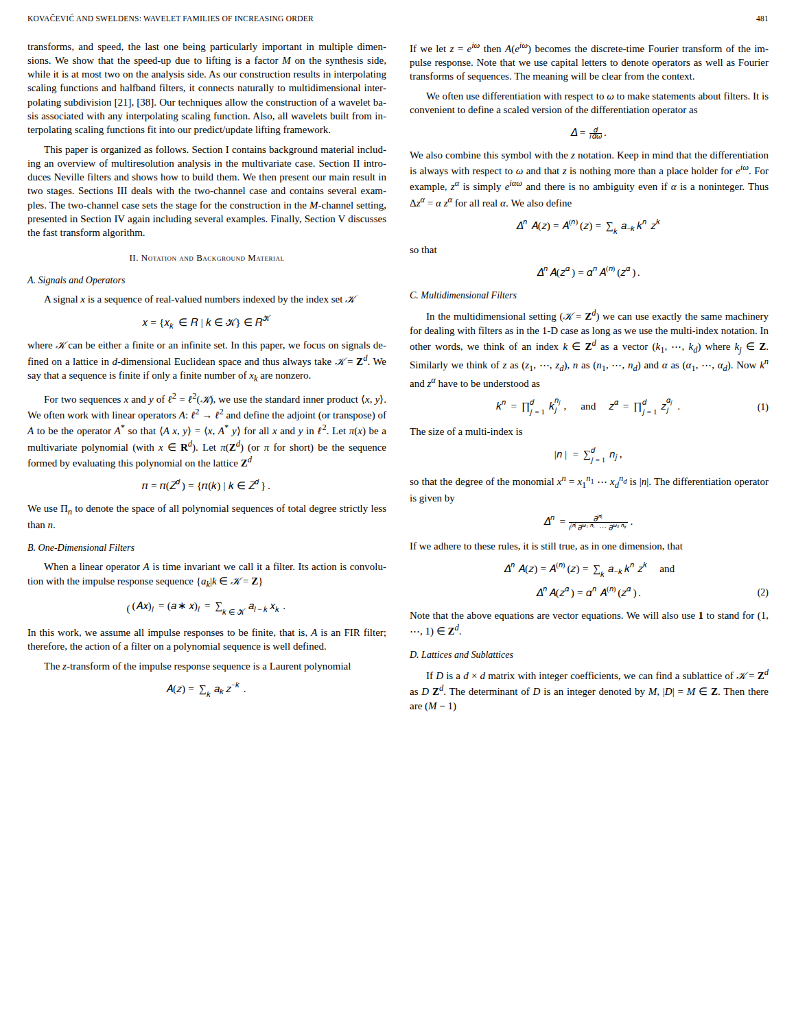KOVAČEVIĆ AND SWELDENS: WAVELET FAMILIES OF INCREASING ORDER 481
transforms, and speed, the last one being particularly important in multiple dimensions. We show that the speed-up due to lifting is a factor M on the synthesis side, while it is at most two on the analysis side. As our construction results in interpolating scaling functions and halfband filters, it connects naturally to multidimensional interpolating subdivision [21], [38]. Our techniques allow the construction of a wavelet basis associated with any interpolating scaling function. Also, all wavelets built from interpolating scaling functions fit into our predict/update lifting framework.
This paper is organized as follows. Section I contains background material including an overview of multiresolution analysis in the multivariate case. Section II introduces Neville filters and shows how to build them. We then present our main result in two stages. Sections III deals with the two-channel case and contains several examples. The two-channel case sets the stage for the construction in the M-channel setting, presented in Section IV again including several examples. Finally, Section V discusses the fast transform algorithm.
II. Notation and Background Material
A. Signals and Operators
A signal x is a sequence of real-valued numbers indexed by the index set 𝒦
x={xk∈R|k∈𝒦}∈R𝒦
where 𝒦 can be either a finite or an infinite set. In this paper, we focus on signals defined on a lattice in d-dimensional Euclidean space and thus always take 𝒦 = Zd. We say that a sequence is finite if only a finite number of xk are nonzero.
For two sequences x and y of ℓ2 = ℓ2(𝒦), we use the standard inner product ⟨x, y⟩. We often work with linear operators A: ℓ2 → ℓ2 and define the adjoint (or transpose) of A to be the operator A* so that ⟨A x, y⟩ = ⟨x, A* y⟩ for all x and y in ℓ2. Let π(x) be a multivariate polynomial (with x ∈ Rd). Let π(Zd) (or π for short) be the sequence formed by evaluating this polynomial on the lattice Zd
π=π(Zd)={π(k)|k∈Zd}.
We use Πn to denote the space of all polynomial sequences of total degree strictly less than n.
B. One-Dimensional Filters
When a linear operator A is time invariant we call it a filter. Its action is convolution with the impulse response sequence {ak|k ∈ 𝒦 = Z}
( (Ax)l = (a∗x)l = ∑k∈𝒦 al−k xk.
In this work, we assume all impulse responses to be finite, that is, A is an FIR filter; therefore, the action of a filter on a polynomial sequence is well defined.
The z-transform of the impulse response sequence is a Laurent polynomial
A(z)= ∑k akz−k.
If we let z = eiω then A(eiω) becomes the discrete-time Fourier transform of the impulse response. Note that we use capital letters to denote operators as well as Fourier transforms of sequences. The meaning will be clear from the context.
We often use differentiation with respect to ω to make statements about filters. It is convenient to define a scaled version of the differentiation operator as
Δ= d idω .
We also combine this symbol with the z notation. Keep in mind that the differentiation is always with respect to ω and that z is nothing more than a place holder for eiω. For example, zα is simply eiαω and there is no ambiguity even if α is a noninteger. Thus Δzα = α zα for all real α. We also define
ΔnA(z)= A(n)(z)= ∑k a−k knzk
so that
ΔnA(zα)= αnA(n)(zα).
C. Multidimensional Filters
In the multidimensional setting (𝒦 = Zd) we can use exactly the same machinery for dealing with filters as in the 1-D case as long as we use the multi-index notation. In other words, we think of an index k ∈ Zd as a vector (k1, ⋯, kd) where kj ∈ Z. Similarly we think of z as (z1, ⋯, zd), n as (n1, ⋯, nd) and α as (α1, ⋯, αd). Now kn and zα have to be understood as
kn= ∏j=1d kjnj ,and zα= ∏j=1d zjαj . (1)
The size of a multi-index is
|n|= ∑j=1d nj,
so that the degree of the monomial xn = x1n1 ⋯ xdnd is |n|. The differentiation operator is given by
Δn= ∂|n| i|n| ∂ω1 n1 ⋯ ∂ωd nd .
If we adhere to these rules, it is still true, as in one dimension, that
ΔnA(z)= A(n)(z)= ∑k a−k knzk and
ΔnA(zα)= αn A(n)(zα). (2)
Note that the above equations are vector equations. We will also use 1 to stand for (1, ⋯, 1) ∈ Zd.
D. Lattices and Sublattices
If D is a d × d matrix with integer coefficients, we can find a sublattice of 𝒦 = Zd as D Zd. The determinant of D is an integer denoted by M, |D| = M ∈ Z. Then there are (M − 1)